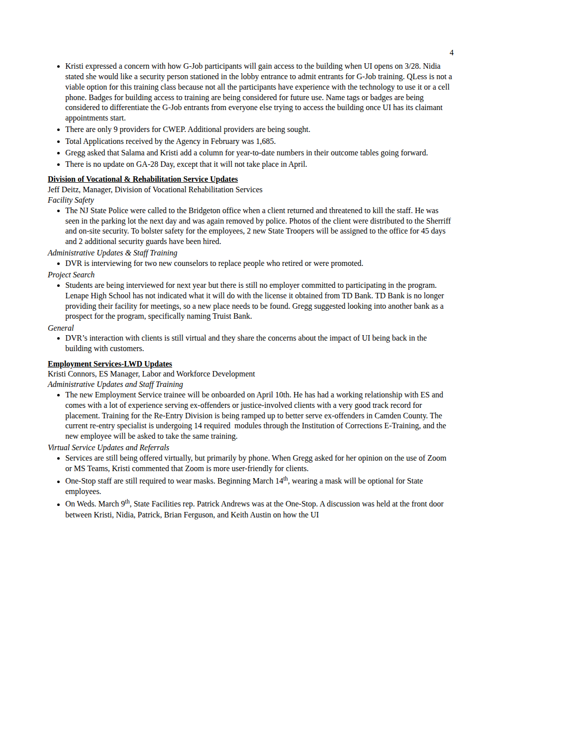4
Kristi expressed a concern with how G-Job participants will gain access to the building when UI opens on 3/28. Nidia stated she would like a security person stationed in the lobby entrance to admit entrants for G-Job training. QLess is not a viable option for this training class because not all the participants have experience with the technology to use it or a cell phone. Badges for building access to training are being considered for future use. Name tags or badges are being considered to differentiate the G-Job entrants from everyone else trying to access the building once UI has its claimant appointments start.
There are only 9 providers for CWEP. Additional providers are being sought.
Total Applications received by the Agency in February was 1,685.
Gregg asked that Salama and Kristi add a column for year-to-date numbers in their outcome tables going forward.
There is no update on GA-28 Day, except that it will not take place in April.
Division of Vocational & Rehabilitation Service Updates
Jeff Deitz, Manager, Division of Vocational Rehabilitation Services
Facility Safety
The NJ State Police were called to the Bridgeton office when a client returned and threatened to kill the staff. He was seen in the parking lot the next day and was again removed by police. Photos of the client were distributed to the Sherriff and on-site security. To bolster safety for the employees, 2 new State Troopers will be assigned to the office for 45 days and 2 additional security guards have been hired.
Administrative Updates & Staff Training
DVR is interviewing for two new counselors to replace people who retired or were promoted.
Project Search
Students are being interviewed for next year but there is still no employer committed to participating in the program. Lenape High School has not indicated what it will do with the license it obtained from TD Bank. TD Bank is no longer providing their facility for meetings, so a new place needs to be found. Gregg suggested looking into another bank as a prospect for the program, specifically naming Truist Bank.
General
DVR’s interaction with clients is still virtual and they share the concerns about the impact of UI being back in the building with customers.
Employment Services-LWD Updates
Kristi Connors, ES Manager, Labor and Workforce Development
Administrative Updates and Staff Training
The new Employment Service trainee will be onboarded on April 10th. He has had a working relationship with ES and comes with a lot of experience serving ex-offenders or justice-involved clients with a very good track record for placement. Training for the Re-Entry Division is being ramped up to better serve ex-offenders in Camden County. The current re-entry specialist is undergoing 14 required modules through the Institution of Corrections E-Training, and the new employee will be asked to take the same training.
Virtual Service Updates and Referrals
Services are still being offered virtually, but primarily by phone. When Gregg asked for her opinion on the use of Zoom or MS Teams, Kristi commented that Zoom is more user-friendly for clients.
One-Stop staff are still required to wear masks. Beginning March 14th, wearing a mask will be optional for State employees.
On Weds. March 9th, State Facilities rep. Patrick Andrews was at the One-Stop. A discussion was held at the front door between Kristi, Nidia, Patrick, Brian Ferguson, and Keith Austin on how the UI